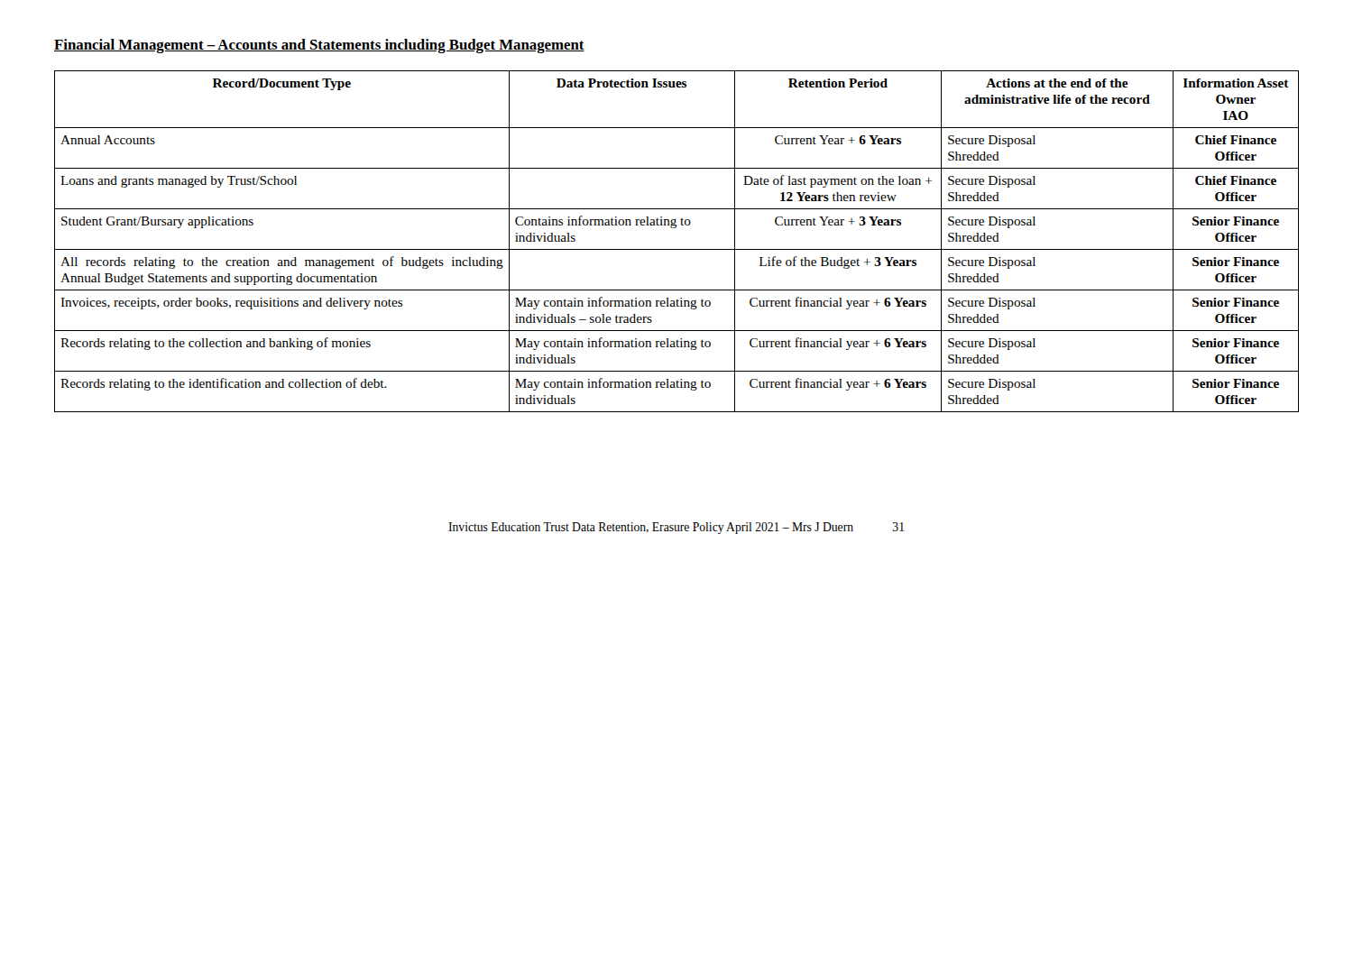Financial Management – Accounts and Statements including Budget Management
| Record/Document Type | Data Protection Issues | Retention Period | Actions at the end of the administrative life of the record | Information Asset Owner IAO |
| --- | --- | --- | --- | --- |
| Annual Accounts | | Current Year + 6 Years | Secure Disposal Shredded | Chief Finance Officer |
| Loans and grants managed by Trust/School | | Date of last payment on the loan + 12 Years then review | Secure Disposal Shredded | Chief Finance Officer |
| Student Grant/Bursary applications | Contains information relating to individuals | Current Year + 3 Years | Secure Disposal Shredded | Senior Finance Officer |
| All records relating to the creation and management of budgets including Annual Budget Statements and supporting documentation | | Life of the Budget + 3 Years | Secure Disposal Shredded | Senior Finance Officer |
| Invoices, receipts, order books, requisitions and delivery notes | May contain information relating to individuals – sole traders | Current financial year + 6 Years | Secure Disposal Shredded | Senior Finance Officer |
| Records relating to the collection and banking of monies | May contain information relating to individuals | Current financial year + 6 Years | Secure Disposal Shredded | Senior Finance Officer |
| Records relating to the identification and collection of debt. | May contain information relating to individuals | Current financial year + 6 Years | Secure Disposal Shredded | Senior Finance Officer |
Invictus Education Trust Data Retention, Erasure Policy April 2021 – Mrs J Duern 31